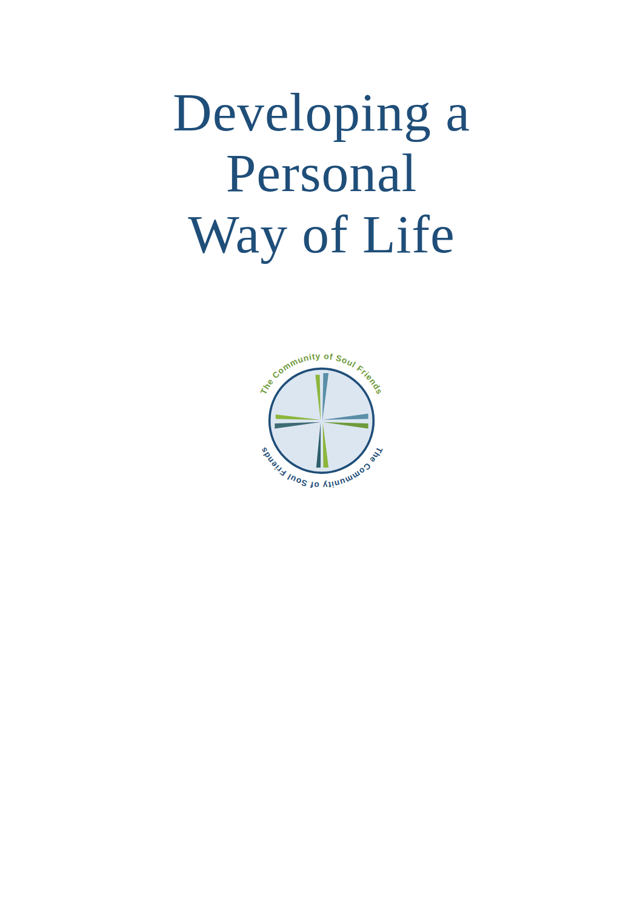Developing a Personal Way of Life
The Community of Soul Friends The Community of Soul Friends